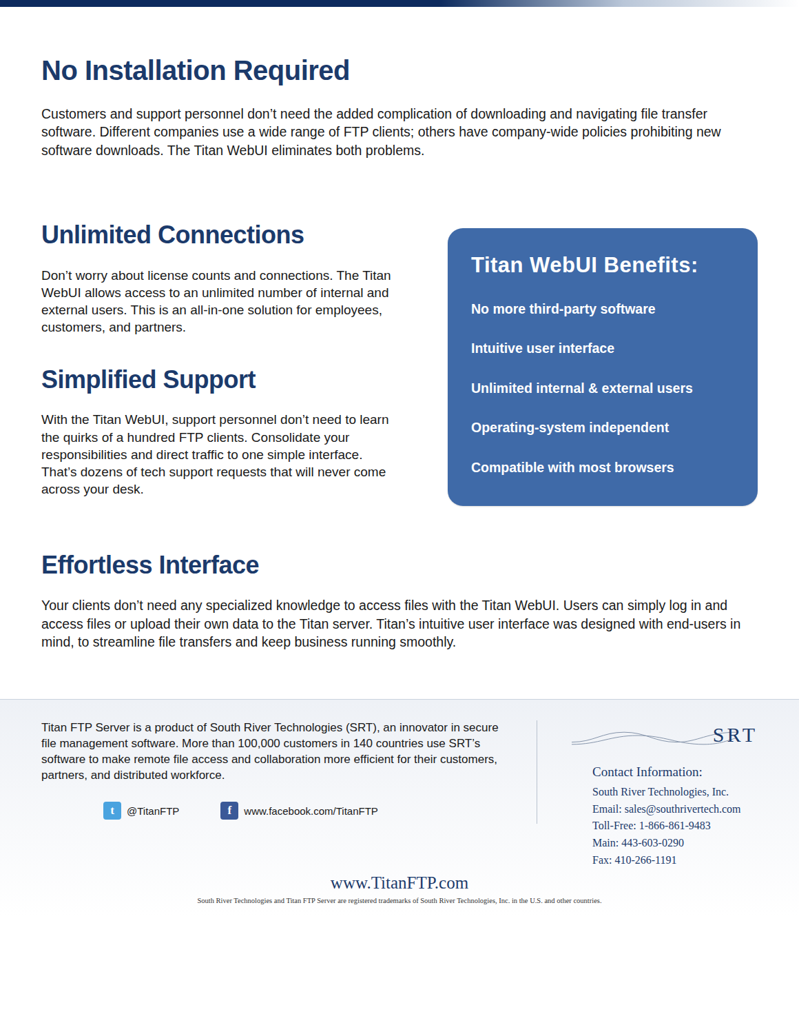No Installation Required
Customers and support personnel don’t need the added complication of downloading and navigating file transfer software. Different companies use a wide range of FTP clients; others have company-wide policies prohibiting new software downloads. The Titan WebUI eliminates both problems.
Unlimited Connections
Don’t worry about license counts and connections. The Titan WebUI allows access to an unlimited number of internal and external users. This is an all-in-one solution for employees, customers, and partners.
Simplified Support
With the Titan WebUI, support personnel don’t need to learn the quirks of a hundred FTP clients. Consolidate your responsibilities and direct traffic to one simple interface. That’s dozens of tech support requests that will never come across your desk.
Titan WebUI Benefits:
No more third-party software
Intuitive user interface
Unlimited internal & external users
Operating-system independent
Compatible with most browsers
Effortless Interface
Your clients don’t need any specialized knowledge to access files with the Titan WebUI. Users can simply log in and access files or upload their own data to the Titan server. Titan’s intuitive user interface was designed with end-users in mind, to streamline file transfers and keep business running smoothly.
Titan FTP Server is a product of South River Technologies (SRT), an innovator in secure file management software. More than 100,000 customers in 140 countries use SRT’s software to make remote file access and collaboration more efficient for their customers, partners, and distributed workforce.
t@TitanFTP fwww.facebook.com/TitanFTP
SRT
Contact Information:
South River Technologies, Inc.
Email: sales@southrivertech.com
Toll-Free: 1-866-861-9483
Main: 443-603-0290
Fax: 410-266-1191
www.TitanFTP.com
South River Technologies and Titan FTP Server are registered trademarks of South River Technologies, Inc. in the U.S. and other countries.